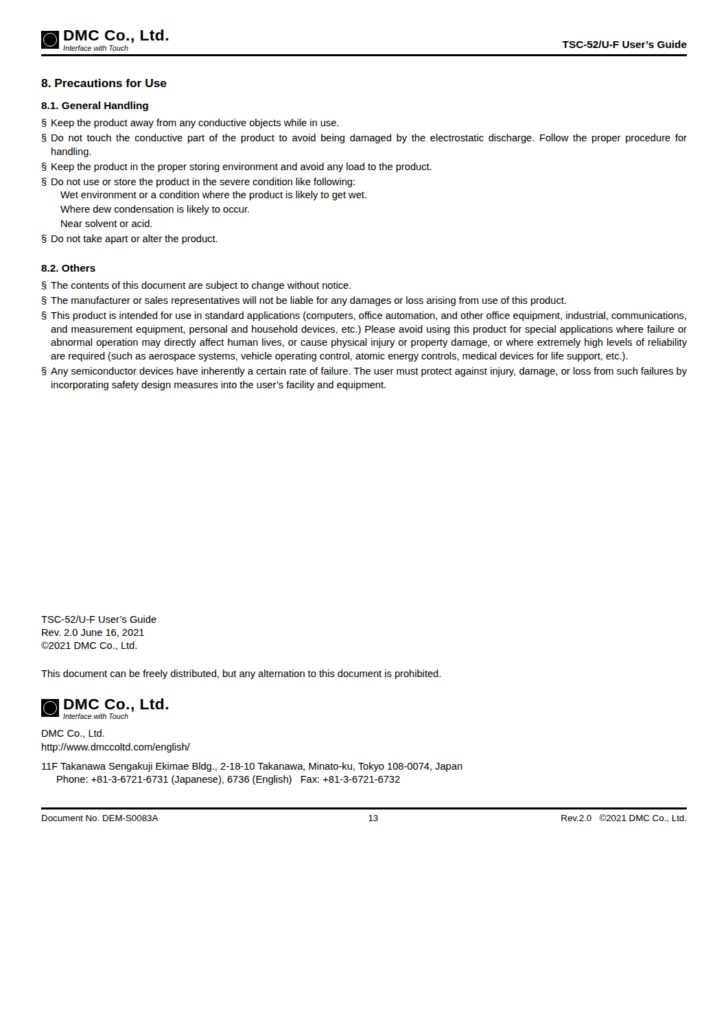DMC Co., Ltd.
Interface with Touch
TSC-52/U-F User’s Guide
8. Precautions for Use
8.1. General Handling
Keep the product away from any conductive objects while in use.
Do not touch the conductive part of the product to avoid being damaged by the electrostatic discharge. Follow the proper procedure for handling.
Keep the product in the proper storing environment and avoid any load to the product.
Do not use or store the product in the severe condition like following:
Wet environment or a condition where the product is likely to get wet.
Where dew condensation is likely to occur.
Near solvent or acid.
Do not take apart or alter the product.
8.2. Others
The contents of this document are subject to change without notice.
The manufacturer or sales representatives will not be liable for any damages or loss arising from use of this product.
This product is intended for use in standard applications (computers, office automation, and other office equipment, industrial, communications, and measurement equipment, personal and household devices, etc.) Please avoid using this product for special applications where failure or abnormal operation may directly affect human lives, or cause physical injury or property damage, or where extremely high levels of reliability are required (such as aerospace systems, vehicle operating control, atomic energy controls, medical devices for life support, etc.).
Any semiconductor devices have inherently a certain rate of failure. The user must protect against injury, damage, or loss from such failures by incorporating safety design measures into the user’s facility and equipment.
TSC-52/U-F User’s Guide
Rev. 2.0 June 16, 2021
©2021 DMC Co., Ltd.
This document can be freely distributed, but any alternation to this document is prohibited.
DMC Co., Ltd.
Interface with Touch
DMC Co., Ltd.
http://www.dmccoltd.com/english/
11F Takanawa Sengakuji Ekimae Bldg., 2-18-10 Takanawa, Minato-ku, Tokyo 108-0074, Japan
Phone: +81-3-6721-6731 (Japanese), 6736 (English) Fax: +81-3-6721-6732
Document No. DEM-S0083A
13
Rev.2.0 ©2021 DMC Co., Ltd.